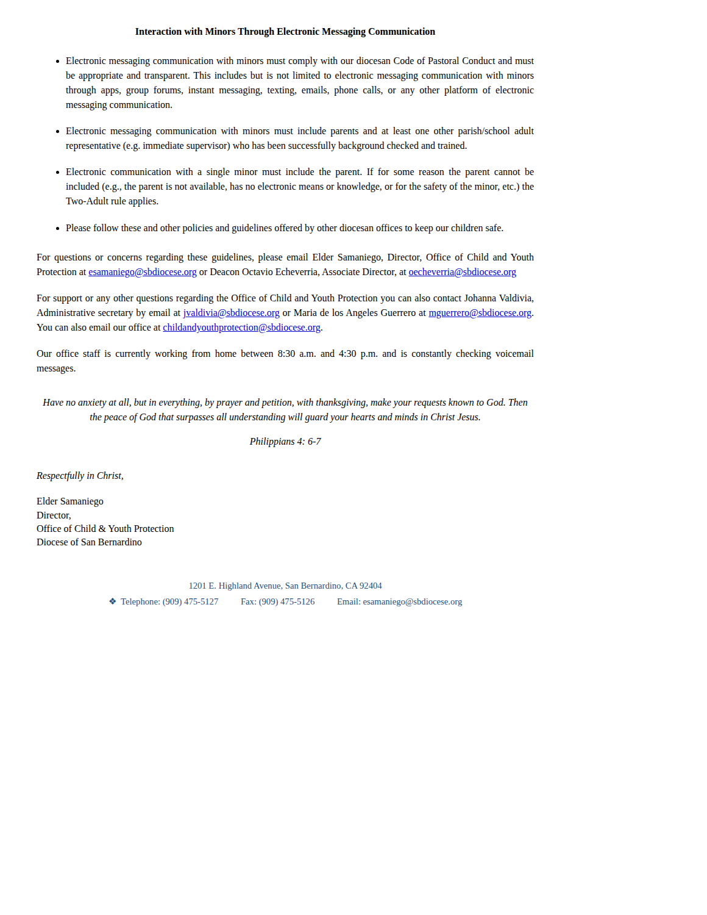Interaction with Minors Through Electronic Messaging Communication
Electronic messaging communication with minors must comply with our diocesan Code of Pastoral Conduct and must be appropriate and transparent. This includes but is not limited to electronic messaging communication with minors through apps, group forums, instant messaging, texting, emails, phone calls, or any other platform of electronic messaging communication.
Electronic messaging communication with minors must include parents and at least one other parish/school adult representative (e.g. immediate supervisor) who has been successfully background checked and trained.
Electronic communication with a single minor must include the parent. If for some reason the parent cannot be included (e.g., the parent is not available, has no electronic means or knowledge, or for the safety of the minor, etc.) the Two-Adult rule applies.
Please follow these and other policies and guidelines offered by other diocesan offices to keep our children safe.
For questions or concerns regarding these guidelines, please email Elder Samaniego, Director, Office of Child and Youth Protection at esamaniego@sbdiocese.org or Deacon Octavio Echeverria, Associate Director, at oecheverria@sbdiocese.org
For support or any other questions regarding the Office of Child and Youth Protection you can also contact Johanna Valdivia, Administrative secretary by email at jvaldivia@sbdiocese.org or Maria de los Angeles Guerrero at mguerrero@sbdiocese.org. You can also email our office at childandyouthprotection@sbdiocese.org.
Our office staff is currently working from home between 8:30 a.m. and 4:30 p.m. and is constantly checking voicemail messages.
Have no anxiety at all, but in everything, by prayer and petition, with thanksgiving, make your requests known to God. Then the peace of God that surpasses all understanding will guard your hearts and minds in Christ Jesus.
Philippians 4: 6-7
Respectfully in Christ,
Elder Samaniego
Director,
Office of Child & Youth Protection
Diocese of San Bernardino
1201 E. Highland Avenue, San Bernardino, CA 92404
❖ Telephone: (909) 475-5127 Fax: (909) 475-5126 Email: esamaniego@sbdiocese.org